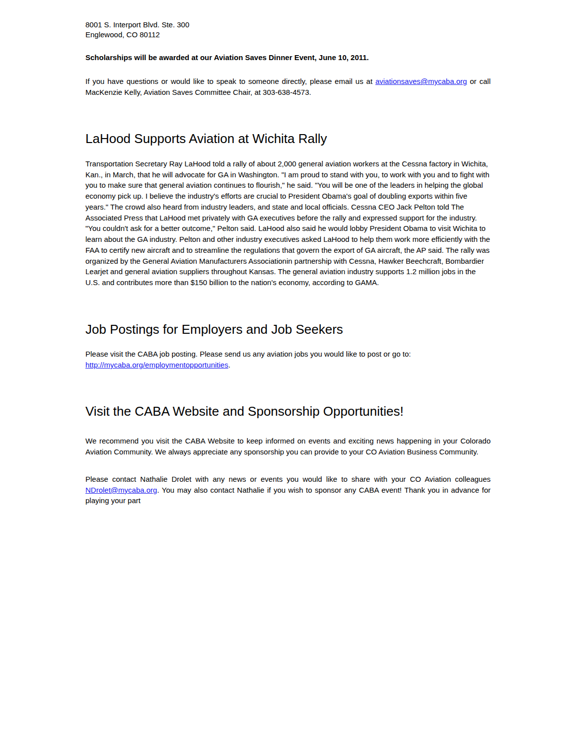8001 S. Interport Blvd. Ste. 300
Englewood, CO 80112
Scholarships will be awarded at our Aviation Saves Dinner Event, June 10, 2011.
If you have questions or would like to speak to someone directly, please email us at aviationsaves@mycaba.org or call MacKenzie Kelly, Aviation Saves Committee Chair, at 303-638-4573.
LaHood Supports Aviation at Wichita Rally
Transportation Secretary Ray LaHood told a rally of about 2,000 general aviation workers at the Cessna factory in Wichita, Kan., in March, that he will advocate for GA in Washington. "I am proud to stand with you, to work with you and to fight with you to make sure that general aviation continues to flourish," he said. "You will be one of the leaders in helping the global economy pick up. I believe the industry's efforts are crucial to President Obama's goal of doubling exports within five years." The crowd also heard from industry leaders, and state and local officials. Cessna CEO Jack Pelton told The Associated Press that LaHood met privately with GA executives before the rally and expressed support for the industry. "You couldn't ask for a better outcome," Pelton said. LaHood also said he would lobby President Obama to visit Wichita to learn about the GA industry. Pelton and other industry executives asked LaHood to help them work more efficiently with the FAA to certify new aircraft and to streamline the regulations that govern the export of GA aircraft, the AP said. The rally was organized by the General Aviation Manufacturers Associationin partnership with Cessna, Hawker Beechcraft, Bombardier Learjet and general aviation suppliers throughout Kansas. The general aviation industry supports 1.2 million jobs in the U.S. and contributes more than $150 billion to the nation's economy, according to GAMA.
Job Postings for Employers and Job Seekers
Please visit the CABA job posting. Please send us any aviation jobs you would like to post or go to: http://mycaba.org/employmentopportunities.
Visit the CABA Website and Sponsorship Opportunities!
We recommend you visit the CABA Website to keep informed on events and exciting news happening in your Colorado Aviation Community. We always appreciate any sponsorship you can provide to your CO Aviation Business Community.
Please contact Nathalie Drolet with any news or events you would like to share with your CO Aviation colleagues NDrolet@mycaba.org. You may also contact Nathalie if you wish to sponsor any CABA event! Thank you in advance for playing your part